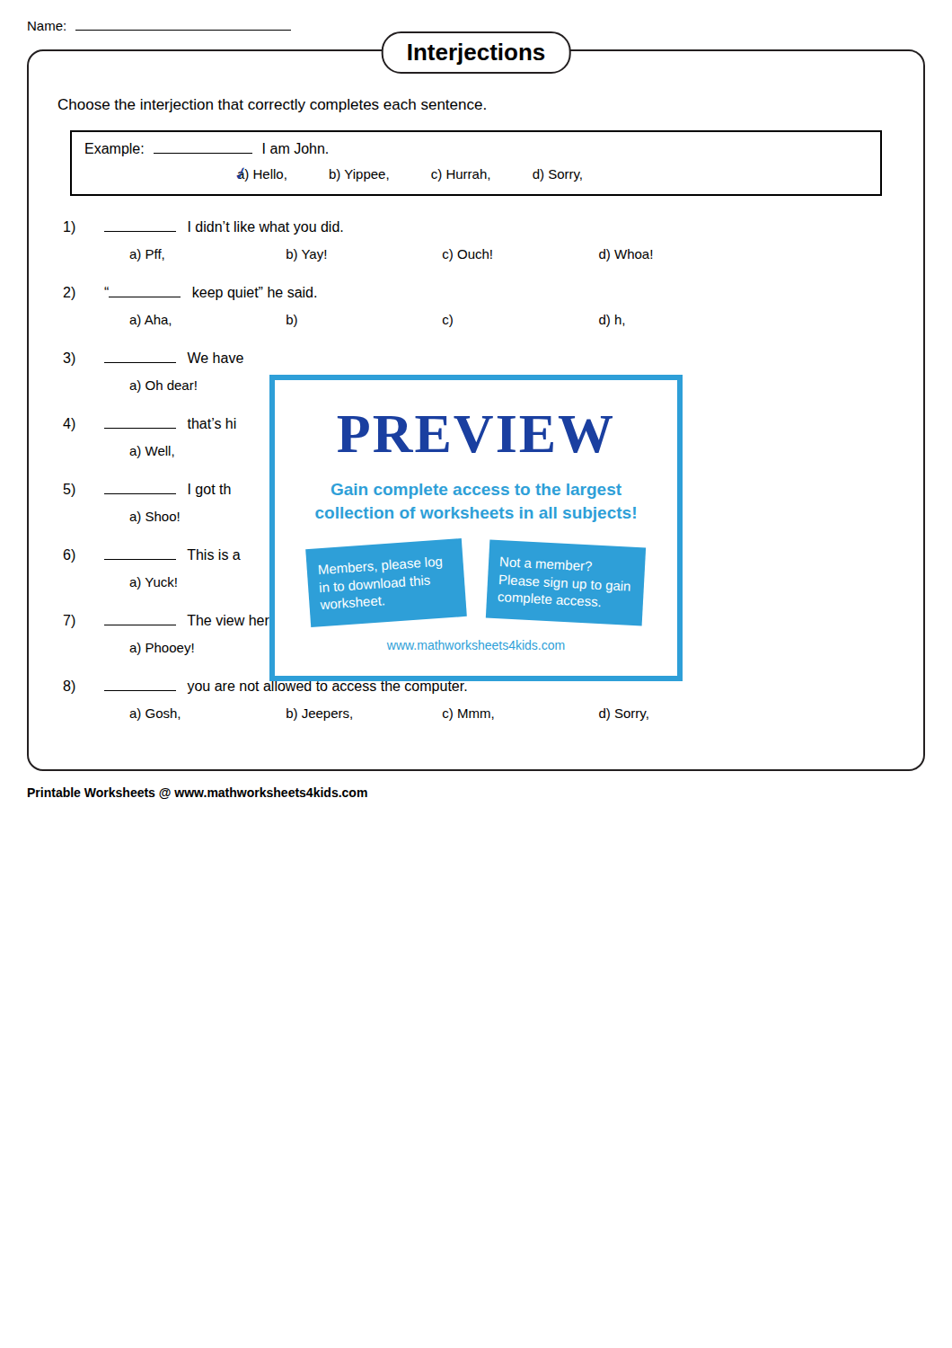Name:
Interjections
Choose the interjection that correctly completes each sentence.
Example: I am John.
a) Hello, b) Yippee, c) Hurrah, d) Sorry,
I didn’t like what you did.
a) Pff, b) Yay! c) Ouch! d) Whoa!
“ keep quiet” he said.
a) Aha, b) c) d) h,
We have
a) Oh dear! b) c) d) -huh!
that’s hi
a) Well, b) c) d) ha,
I got th
a) Shoo! b) c) d) h!
This is a
a) Yuck! b) Bless you! c) Aah! d) Voila!
The view here is mesmerizing.
a) Phooey! b) Ugh! c) Wow! d) Eww!
you are not allowed to access the computer.
a) Gosh, b) Jeepers, c) Mmm, d) Sorry,
PREVIEW
Gain complete access to the largest collection of worksheets in all subjects!
Members, please log in to download this worksheet.
Not a member? Please sign up to gain complete access.
www.mathworksheets4kids.com
Printable Worksheets @ www.mathworksheets4kids.com